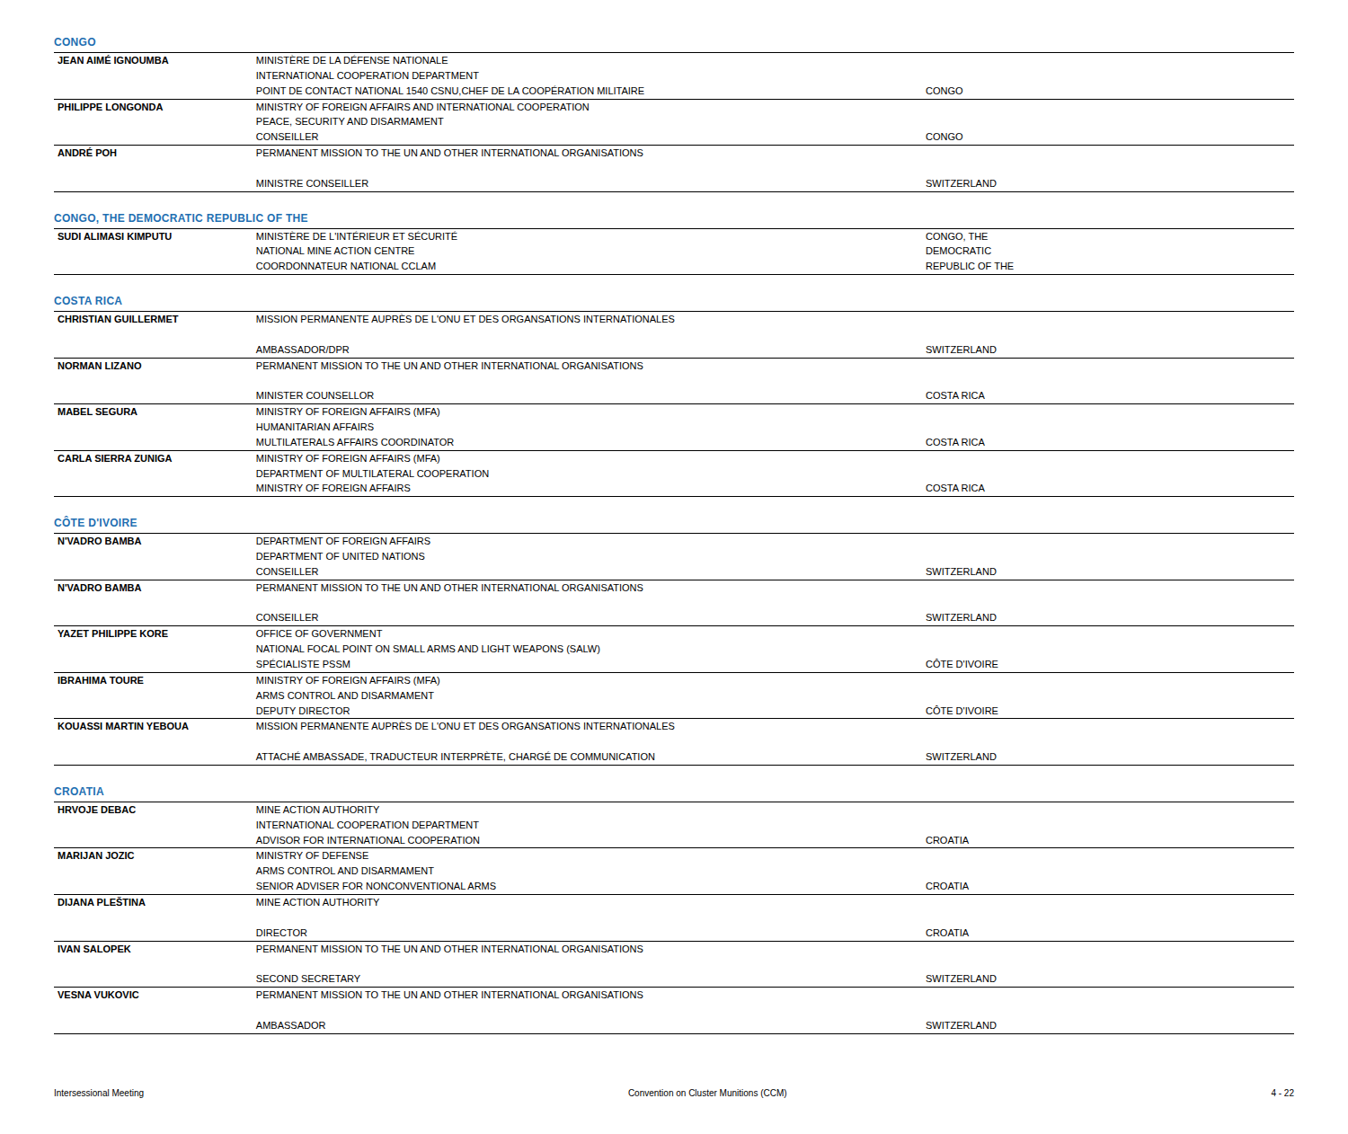CONGO
| JEAN AIMÉ IGNOUMBA | MINISTÈRE DE LA DÉFENSE NATIONALE | |
| | INTERNATIONAL COOPERATION DEPARTMENT | |
| | POINT DE CONTACT NATIONAL 1540 CSNU,CHEF DE LA COOPÉRATION MILITAIRE | CONGO |
| PHILIPPE LONGONDA | MINISTRY OF FOREIGN AFFAIRS AND INTERNATIONAL COOPERATION | |
| | PEACE, SECURITY AND DISARMAMENT | |
| | CONSEILLER | CONGO |
| ANDRÉ POH | PERMANENT MISSION TO THE UN AND OTHER INTERNATIONAL ORGANISATIONS | |
| | MINISTRE CONSEILLER | SWITZERLAND |
CONGO, THE DEMOCRATIC REPUBLIC OF THE
| SUDI ALIMASI KIMPUTU | MINISTÈRE DE L'INTÉRIEUR ET SÉCURITÉ | CONGO, THE |
| | NATIONAL MINE ACTION CENTRE | DEMOCRATIC |
| | COORDONNATEUR NATIONAL CCLAM | REPUBLIC OF THE |
COSTA RICA
| CHRISTIAN GUILLERMET | MISSION PERMANENTE AUPRÈS DE L'ONU ET DES ORGANSATIONS INTERNATIONALES | |
| | AMBASSADOR/DPR | SWITZERLAND |
| NORMAN LIZANO | PERMANENT MISSION TO THE UN AND OTHER INTERNATIONAL ORGANISATIONS | |
| | MINISTER COUNSELLOR | COSTA RICA |
| MABEL SEGURA | MINISTRY OF FOREIGN AFFAIRS (MFA) | |
| | HUMANITARIAN AFFAIRS | |
| | MULTILATERALS AFFAIRS COORDINATOR | COSTA RICA |
| CARLA SIERRA ZUNIGA | MINISTRY OF FOREIGN AFFAIRS (MFA) | |
| | DEPARTMENT OF MULTILATERAL COOPERATION | |
| | MINISTRY OF FOREIGN AFFAIRS | COSTA RICA |
CÔTE D'IVOIRE
| N'VADRO BAMBA | DEPARTMENT OF FOREIGN AFFAIRS | |
| | DEPARTMENT OF UNITED NATIONS | |
| | CONSEILLER | SWITZERLAND |
| N'VADRO BAMBA | PERMANENT MISSION TO THE UN AND OTHER INTERNATIONAL ORGANISATIONS | |
| | CONSEILLER | SWITZERLAND |
| YAZET PHILIPPE KORE | OFFICE OF GOVERNMENT | |
| | NATIONAL FOCAL POINT ON SMALL ARMS AND LIGHT WEAPONS (SALW) | |
| | SPÉCIALISTE PSSM | CÔTE D'IVOIRE |
| IBRAHIMA TOURE | MINISTRY OF FOREIGN AFFAIRS (MFA) | |
| | ARMS CONTROL AND DISARMAMENT | |
| | DEPUTY DIRECTOR | CÔTE D'IVOIRE |
| KOUASSI MARTIN YEBOUA | MISSION PERMANENTE AUPRÈS DE L'ONU ET DES ORGANSATIONS INTERNATIONALES | |
| | ATTACHÉ AMBASSADE, TRADUCTEUR INTERPRÈTE, CHARGÉ DE COMMUNICATION | SWITZERLAND |
CROATIA
| HRVOJE DEBAC | MINE ACTION AUTHORITY | |
| | INTERNATIONAL COOPERATION DEPARTMENT | |
| | ADVISOR FOR INTERNATIONAL COOPERATION | CROATIA |
| MARIJAN JOZIC | MINISTRY OF DEFENSE | |
| | ARMS CONTROL AND DISARMAMENT | |
| | SENIOR ADVISER FOR NONCONVENTIONAL ARMS | CROATIA |
| DIJANA PLEŠTINA | MINE ACTION AUTHORITY | |
| | DIRECTOR | CROATIA |
| IVAN SALOPEK | PERMANENT MISSION TO THE UN AND OTHER INTERNATIONAL ORGANISATIONS | |
| | SECOND SECRETARY | SWITZERLAND |
| VESNA VUKOVIC | PERMANENT MISSION TO THE UN AND OTHER INTERNATIONAL ORGANISATIONS | |
| | AMBASSADOR | SWITZERLAND |
Intersessional Meeting Convention on Cluster Munitions (CCM) 4 - 22